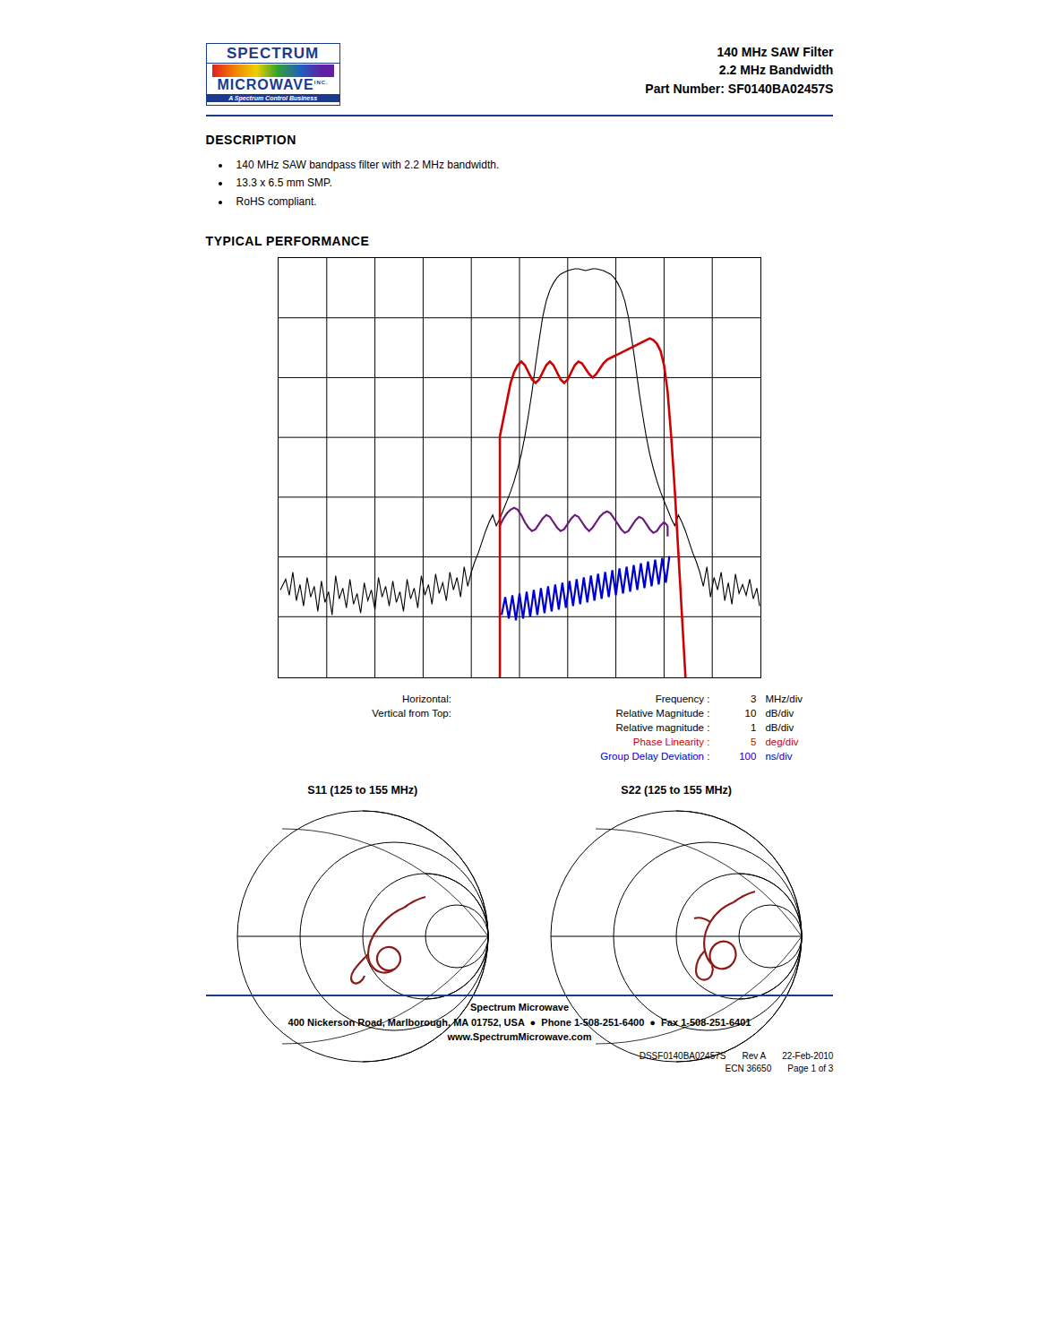SPECTRUM
MICROWAVEINC.
A Spectrum Control Business
140 MHz SAW Filter
2.2 MHz Bandwidth
Part Number: SF0140BA02457S
DESCRIPTION
140 MHz SAW bandpass filter with 2.2 MHz bandwidth.
13.3 x 6.5 mm SMP.
RoHS compliant.
TYPICAL PERFORMANCE
| Horizontal: | Frequency : | 3 | MHz/div |
| Vertical from Top: | Relative Magnitude : | 10 | dB/div |
| | Relative magnitude : | 1 | dB/div |
| | Phase Linearity : | 5 | deg/div |
| | Group Delay Deviation : | 100 | ns/div |
S11 (125 to 155 MHz)
S22 (125 to 155 MHz)
Spectrum Microwave
400 Nickerson Road, Marlborough, MA 01752, USA ● Phone 1-508-251-6400 ● Fax 1-508-251-6401
www.SpectrumMicrowave.com
DSSF0140BA02457S Rev A 22-Feb-2010
ECN 36650 Page 1 of 3